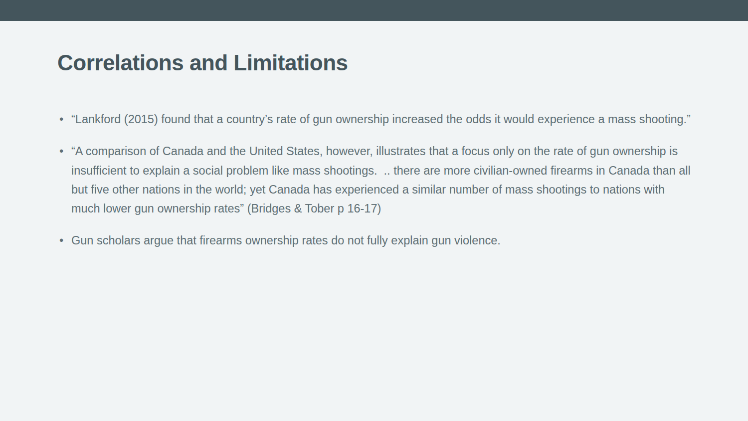Correlations and Limitations
“Lankford (2015) found that a country’s rate of gun ownership increased the odds it would experience a mass shooting.”
“A comparison of Canada and the United States, however, illustrates that a focus only on the rate of gun ownership is insufficient to explain a social problem like mass shootings. .. there are more civilian-owned firearms in Canada than all but five other nations in the world; yet Canada has experienced a similar number of mass shootings to nations with much lower gun ownership rates” (Bridges & Tober p 16-17)
Gun scholars argue that firearms ownership rates do not fully explain gun violence.